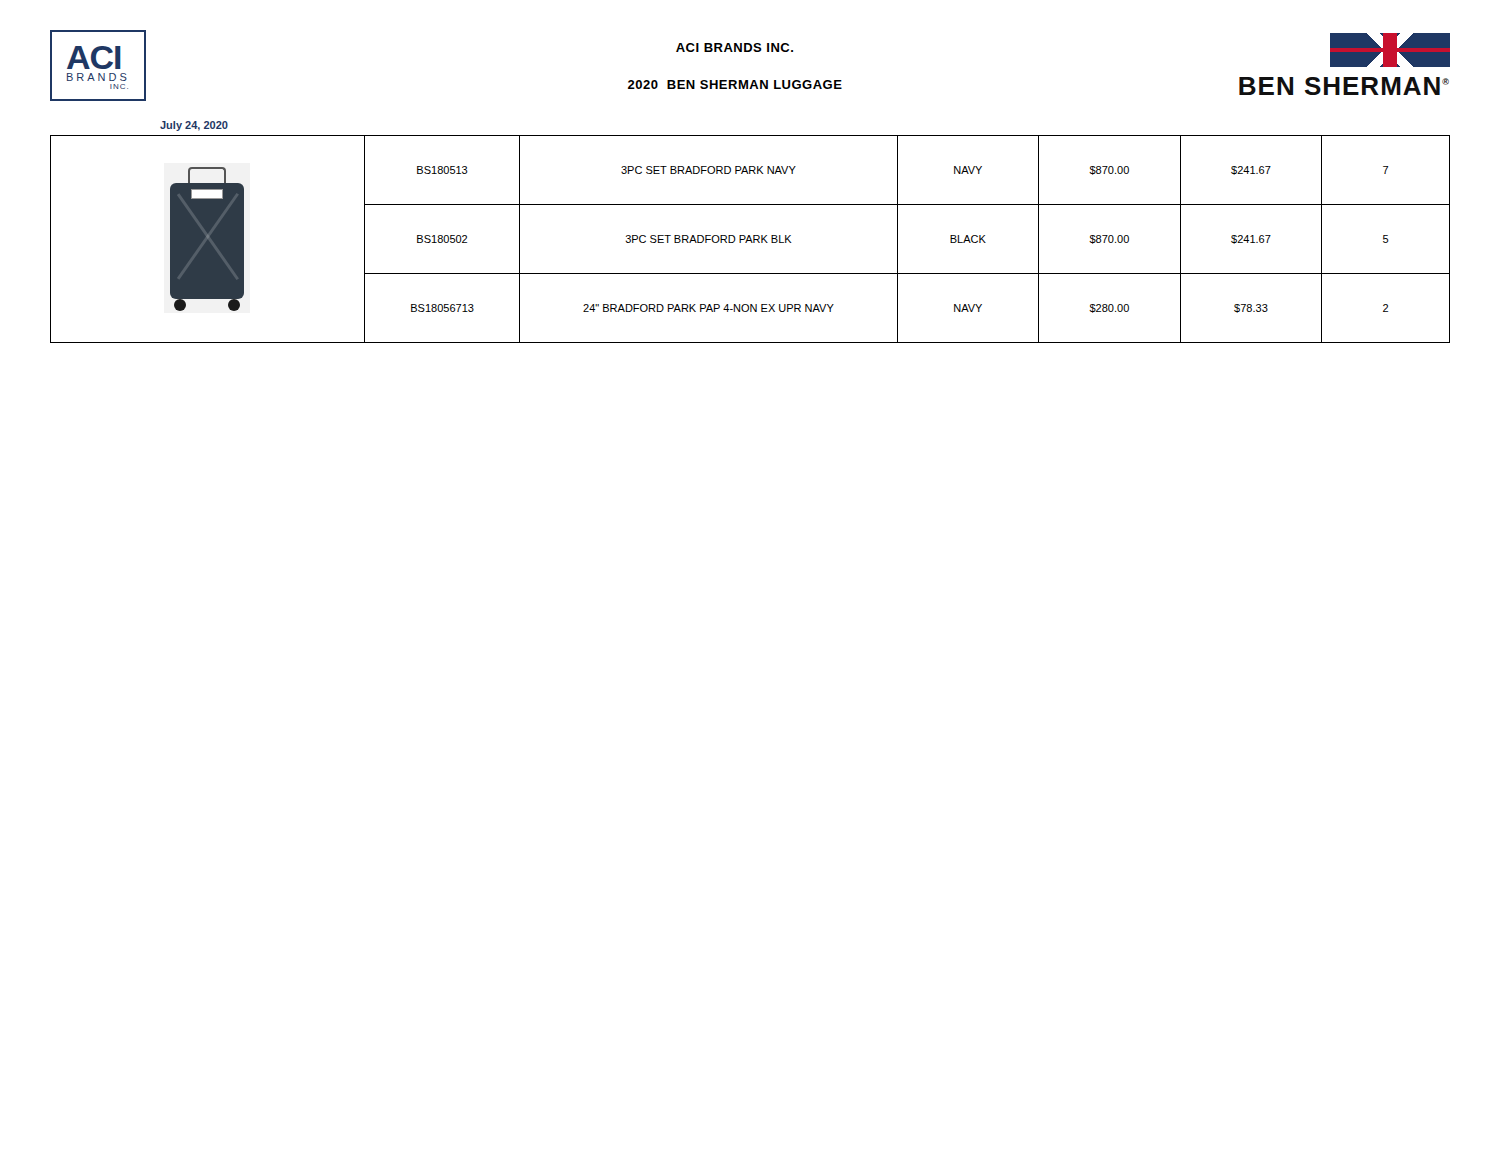ACI
BRANDS
INC.
ACI BRANDS INC.
2020 BEN SHERMAN LUGGAGE
BEN SHERMAN®
July 24, 2020
| | BS180513 | 3PC SET BRADFORD PARK NAVY | NAVY | $870.00 | $241.67 | 7 |
| BS180502 | 3PC SET BRADFORD PARK BLK | BLACK | $870.00 | $241.67 | 5 |
| BS18056713 | 24" BRADFORD PARK PAP 4-NON EX UPR NAVY | NAVY | $280.00 | $78.33 | 2 |